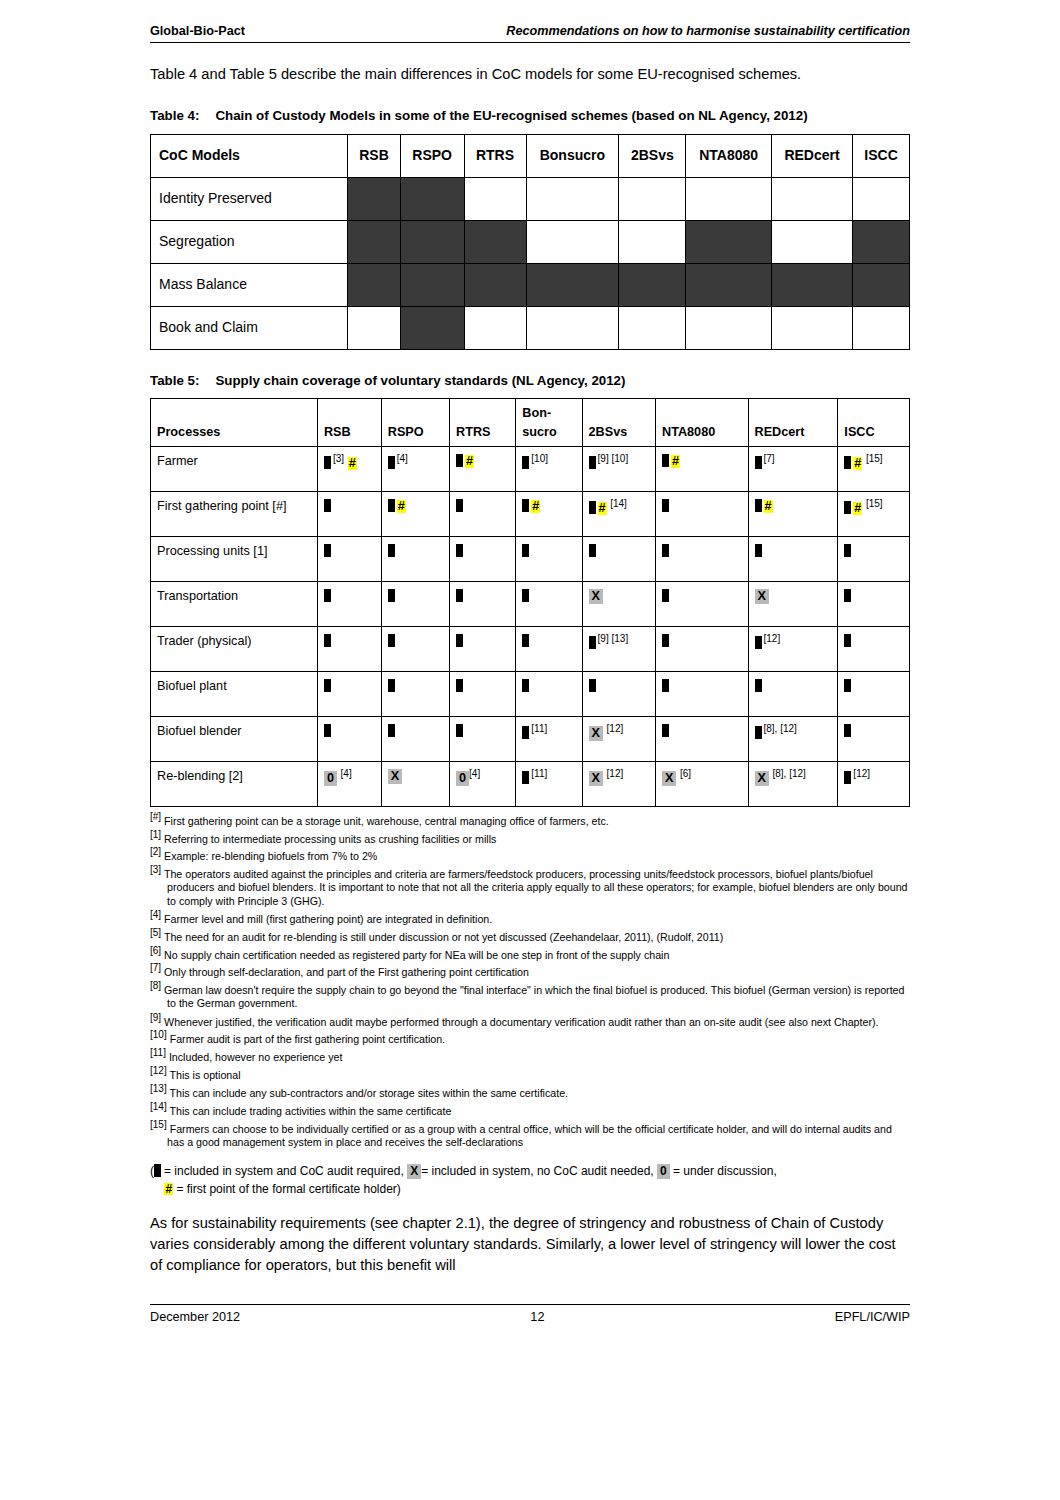Global-Bio-Pact
Recommendations on how to harmonise sustainability certification
Table 4 and Table 5 describe the main differences in CoC models for some EU-recognised schemes.
Table 4: Chain of Custody Models in some of the EU-recognised schemes (based on NL Agency, 2012)
| CoC Models | RSB | RSPO | RTRS | Bonsucro | 2BSvs | NTA8080 | REDcert | ISCC |
| --- | --- | --- | --- | --- | --- | --- | --- | --- |
| Identity Preserved | | | | | | | | |
| Segregation | | | | | | | | |
| Mass Balance | | | | | | | | |
| Book and Claim | | | | | | | | |
Table 5: Supply chain coverage of voluntary standards (NL Agency, 2012)
| Processes | RSB | RSPO | RTRS | Bon- sucro | 2BSvs | NTA8080 | REDcert | ISCC |
| --- | --- | --- | --- | --- | --- | --- | --- | --- |
| Farmer | [3] # | [4] | # | [10] | [9] [10] | # | [7] | # [15] |
| First gathering point [#] | | # | | # | # [14] | | # | # [15] |
| Processing units [1] | | | | | | | | |
| Transportation | | | | | X | | X | |
| Trader (physical) | | | | | [9] [13] | | [12] | |
| Biofuel plant | | | | | | | | |
| Biofuel blender | | | | [11] | X [12] | | [8], [12] | |
| Re-blending [2] | 0 [4] | X | 0 [4] | [11] | X [12] | X [6] | X [8], [12] | [12] |
[#] First gathering point can be a storage unit, warehouse, central managing office of farmers, etc.
[1] Referring to intermediate processing units as crushing facilities or mills
[2] Example: re-blending biofuels from 7% to 2%
[3] The operators audited against the principles and criteria are farmers/feedstock producers, processing units/feedstock processors, biofuel plants/biofuel producers and biofuel blenders. It is important to note that not all the criteria apply equally to all these operators; for example, biofuel blenders are only bound to comply with Principle 3 (GHG).
[4] Farmer level and mill (first gathering point) are integrated in definition.
[5] The need for an audit for re-blending is still under discussion or not yet discussed (Zeehandelaar, 2011), (Rudolf, 2011)
[6] No supply chain certification needed as registered party for NEa will be one step in front of the supply chain
[7] Only through self-declaration, and part of the First gathering point certification
[8] German law doesn't require the supply chain to go beyond the "final interface" in which the final biofuel is produced. This biofuel (German version) is reported to the German government.
[9] Whenever justified, the verification audit maybe performed through a documentary verification audit rather than an on-site audit (see also next Chapter).
[10] Farmer audit is part of the first gathering point certification.
[11] Included, however no experience yet
[12] This is optional
[13] This can include any sub-contractors and/or storage sites within the same certificate.
[14] This can include trading activities within the same certificate
[15] Farmers can choose to be individually certified or as a group with a central office, which will be the official certificate holder, and will do internal audits and has a good management system in place and receives the self-declarations
( = included in system and CoC audit required, X= included in system, no CoC audit needed, 0 = under discussion, # = first point of the formal certificate holder)
As for sustainability requirements (see chapter 2.1), the degree of stringency and robustness of Chain of Custody varies considerably among the different voluntary standards. Similarly, a lower level of stringency will lower the cost of compliance for operators, but this benefit will
December 2012
12
EPFL/IC/WIP